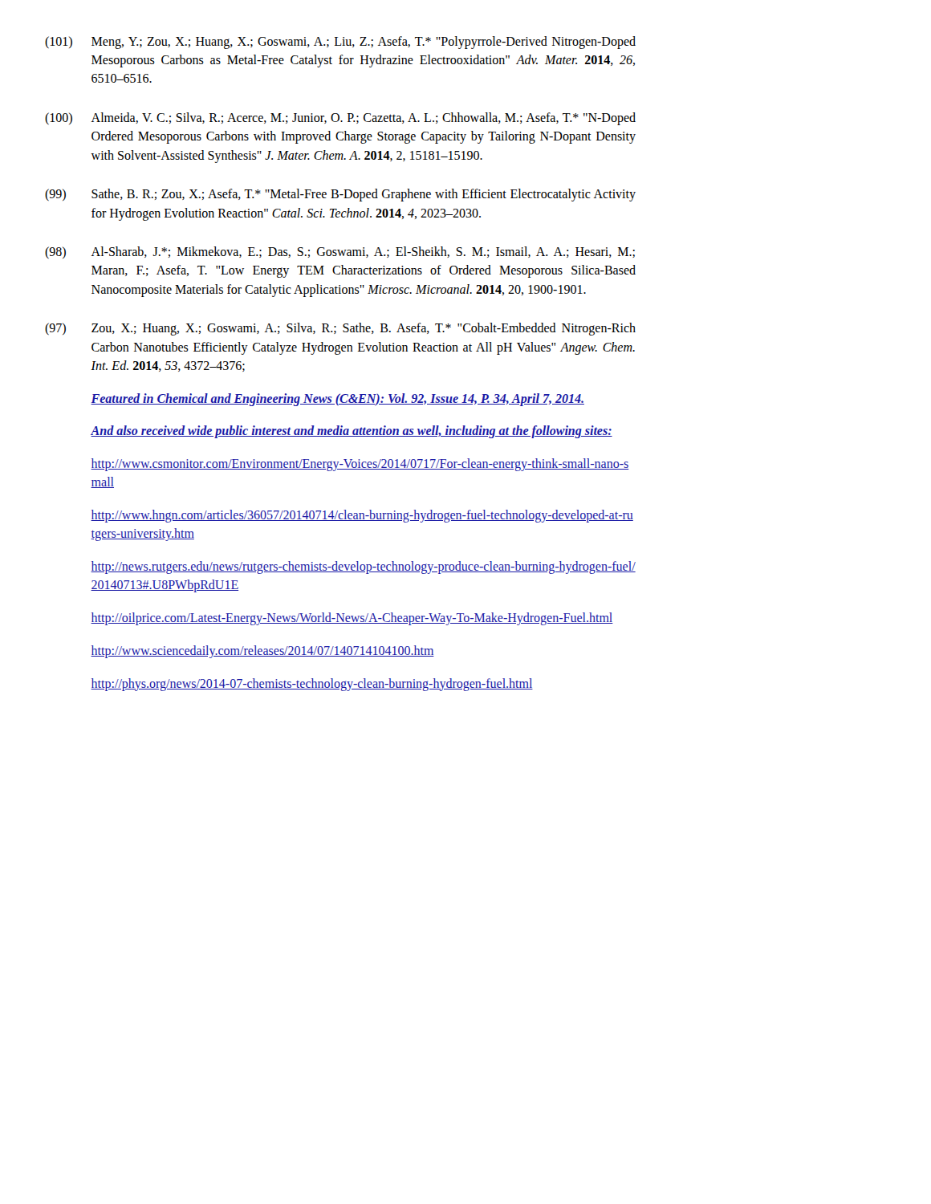(101) Meng, Y.; Zou, X.; Huang, X.; Goswami, A.; Liu, Z.; Asefa, T.* "Polypyrrole-Derived Nitrogen-Doped Mesoporous Carbons as Metal-Free Catalyst for Hydrazine Electrooxidation" Adv. Mater. 2014, 26, 6510–6516.
(100) Almeida, V. C.; Silva, R.; Acerce, M.; Junior, O. P.; Cazetta, A. L.; Chhowalla, M.; Asefa, T.* "N-Doped Ordered Mesoporous Carbons with Improved Charge Storage Capacity by Tailoring N-Dopant Density with Solvent-Assisted Synthesis" J. Mater. Chem. A. 2014, 2, 15181–15190.
(99) Sathe, B. R.; Zou, X.; Asefa, T.* "Metal-Free B-Doped Graphene with Efficient Electrocatalytic Activity for Hydrogen Evolution Reaction" Catal. Sci. Technol. 2014, 4, 2023–2030.
(98) Al-Sharab, J.*; Mikmekova, E.; Das, S.; Goswami, A.; El-Sheikh, S. M.; Ismail, A. A.; Hesari, M.; Maran, F.; Asefa, T. "Low Energy TEM Characterizations of Ordered Mesoporous Silica-Based Nanocomposite Materials for Catalytic Applications" Microsc. Microanal. 2014, 20, 1900-1901.
(97) Zou, X.; Huang, X.; Goswami, A.; Silva, R.; Sathe, B. Asefa, T.* "Cobalt-Embedded Nitrogen-Rich Carbon Nanotubes Efficiently Catalyze Hydrogen Evolution Reaction at All pH Values" Angew. Chem. Int. Ed. 2014, 53, 4372–4376;
Featured in Chemical and Engineering News (C&EN): Vol. 92, Issue 14, P. 34, April 7, 2014.
And also received wide public interest and media attention as well, including at the following sites:
http://www.csmonitor.com/Environment/Energy-Voices/2014/0717/For-clean-energy-think-small-nano-small
http://www.hngn.com/articles/36057/20140714/clean-burning-hydrogen-fuel-technology-developed-at-rutgers-university.htm
http://news.rutgers.edu/news/rutgers-chemists-develop-technology-produce-clean-burning-hydrogen-fuel/20140713#.U8PWbpRdU1E
http://oilprice.com/Latest-Energy-News/World-News/A-Cheaper-Way-To-Make-Hydrogen-Fuel.html
http://www.sciencedaily.com/releases/2014/07/140714104100.htm
http://phys.org/news/2014-07-chemists-technology-clean-burning-hydrogen-fuel.html